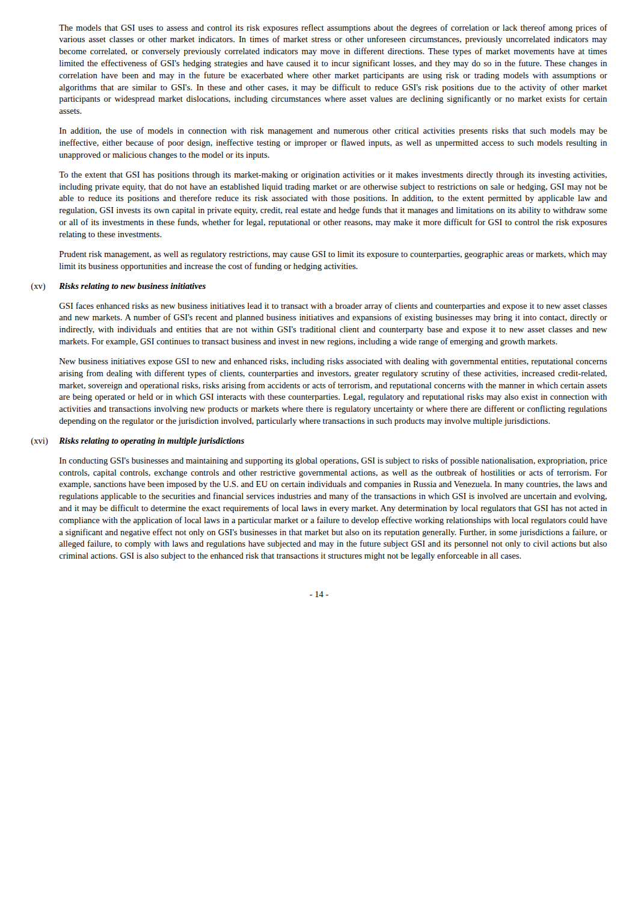The models that GSI uses to assess and control its risk exposures reflect assumptions about the degrees of correlation or lack thereof among prices of various asset classes or other market indicators. In times of market stress or other unforeseen circumstances, previously uncorrelated indicators may become correlated, or conversely previously correlated indicators may move in different directions. These types of market movements have at times limited the effectiveness of GSI's hedging strategies and have caused it to incur significant losses, and they may do so in the future. These changes in correlation have been and may in the future be exacerbated where other market participants are using risk or trading models with assumptions or algorithms that are similar to GSI's. In these and other cases, it may be difficult to reduce GSI's risk positions due to the activity of other market participants or widespread market dislocations, including circumstances where asset values are declining significantly or no market exists for certain assets.
In addition, the use of models in connection with risk management and numerous other critical activities presents risks that such models may be ineffective, either because of poor design, ineffective testing or improper or flawed inputs, as well as unpermitted access to such models resulting in unapproved or malicious changes to the model or its inputs.
To the extent that GSI has positions through its market-making or origination activities or it makes investments directly through its investing activities, including private equity, that do not have an established liquid trading market or are otherwise subject to restrictions on sale or hedging, GSI may not be able to reduce its positions and therefore reduce its risk associated with those positions. In addition, to the extent permitted by applicable law and regulation, GSI invests its own capital in private equity, credit, real estate and hedge funds that it manages and limitations on its ability to withdraw some or all of its investments in these funds, whether for legal, reputational or other reasons, may make it more difficult for GSI to control the risk exposures relating to these investments.
Prudent risk management, as well as regulatory restrictions, may cause GSI to limit its exposure to counterparties, geographic areas or markets, which may limit its business opportunities and increase the cost of funding or hedging activities.
(xv) Risks relating to new business initiatives
GSI faces enhanced risks as new business initiatives lead it to transact with a broader array of clients and counterparties and expose it to new asset classes and new markets. A number of GSI's recent and planned business initiatives and expansions of existing businesses may bring it into contact, directly or indirectly, with individuals and entities that are not within GSI's traditional client and counterparty base and expose it to new asset classes and new markets. For example, GSI continues to transact business and invest in new regions, including a wide range of emerging and growth markets.
New business initiatives expose GSI to new and enhanced risks, including risks associated with dealing with governmental entities, reputational concerns arising from dealing with different types of clients, counterparties and investors, greater regulatory scrutiny of these activities, increased credit-related, market, sovereign and operational risks, risks arising from accidents or acts of terrorism, and reputational concerns with the manner in which certain assets are being operated or held or in which GSI interacts with these counterparties. Legal, regulatory and reputational risks may also exist in connection with activities and transactions involving new products or markets where there is regulatory uncertainty or where there are different or conflicting regulations depending on the regulator or the jurisdiction involved, particularly where transactions in such products may involve multiple jurisdictions.
(xvi) Risks relating to operating in multiple jurisdictions
In conducting GSI's businesses and maintaining and supporting its global operations, GSI is subject to risks of possible nationalisation, expropriation, price controls, capital controls, exchange controls and other restrictive governmental actions, as well as the outbreak of hostilities or acts of terrorism. For example, sanctions have been imposed by the U.S. and EU on certain individuals and companies in Russia and Venezuela. In many countries, the laws and regulations applicable to the securities and financial services industries and many of the transactions in which GSI is involved are uncertain and evolving, and it may be difficult to determine the exact requirements of local laws in every market. Any determination by local regulators that GSI has not acted in compliance with the application of local laws in a particular market or a failure to develop effective working relationships with local regulators could have a significant and negative effect not only on GSI's businesses in that market but also on its reputation generally. Further, in some jurisdictions a failure, or alleged failure, to comply with laws and regulations have subjected and may in the future subject GSI and its personnel not only to civil actions but also criminal actions. GSI is also subject to the enhanced risk that transactions it structures might not be legally enforceable in all cases.
- 14 -